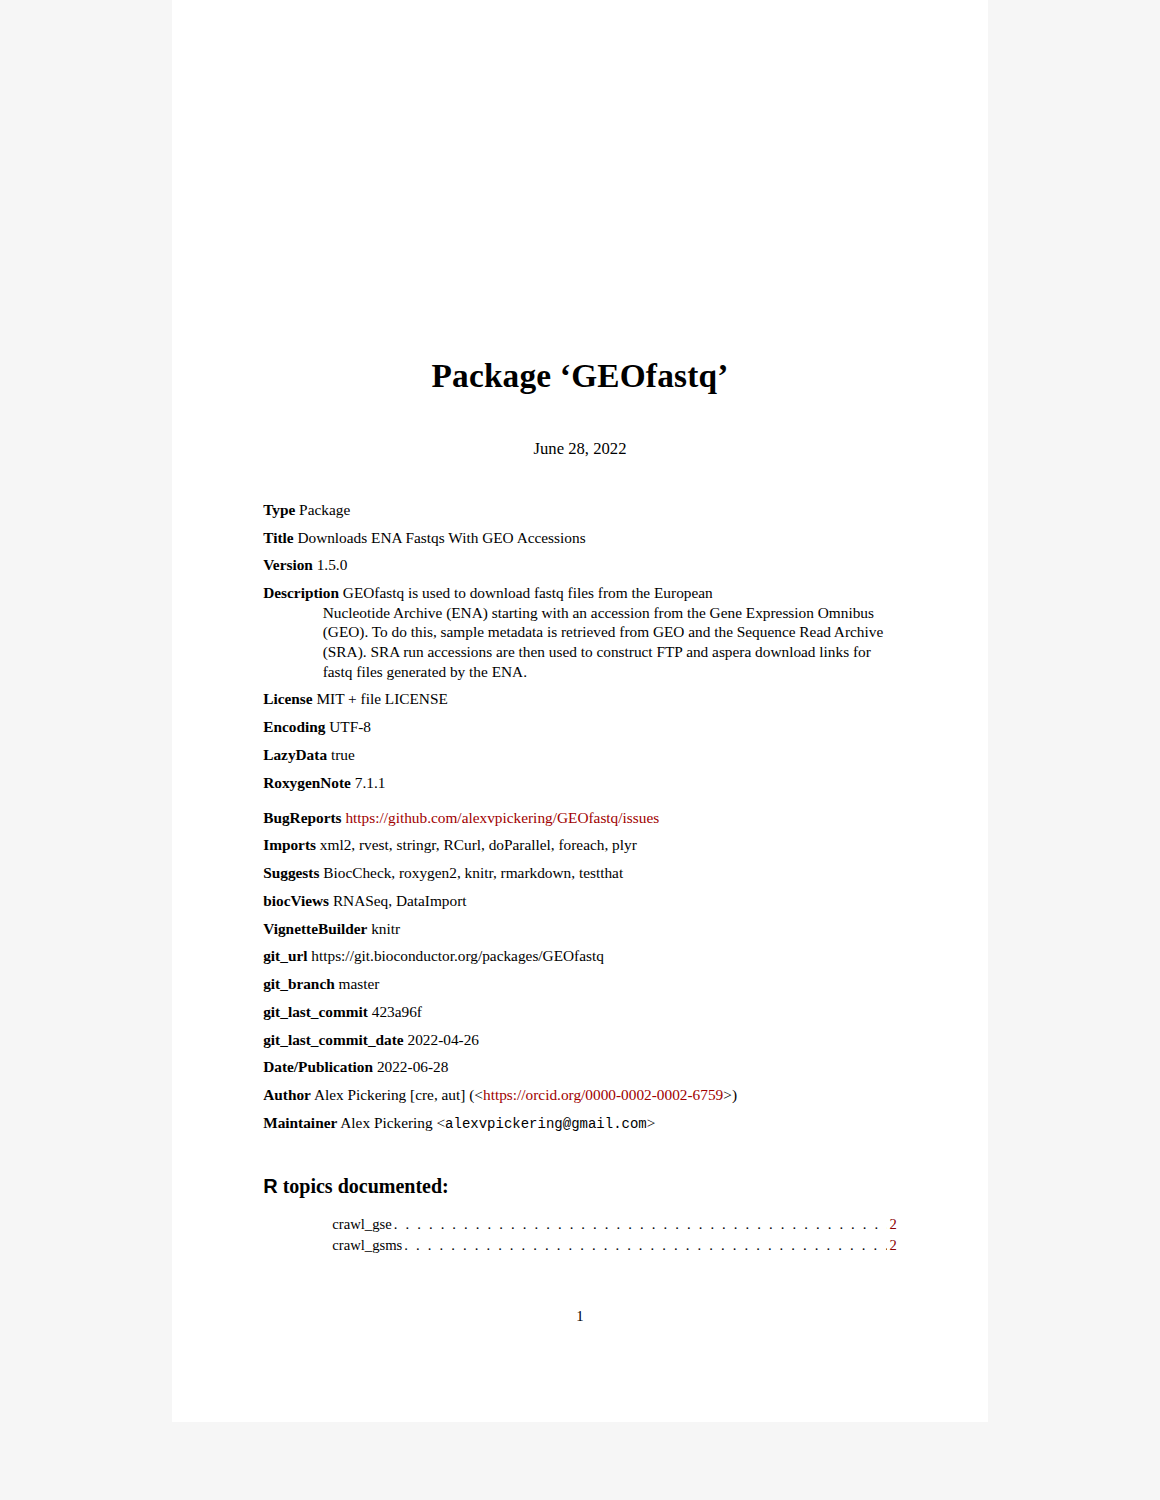Package ‘GEOfastq’
June 28, 2022
Type Package
Title Downloads ENA Fastqs With GEO Accessions
Version 1.5.0
Description GEOfastq is used to download fastq files from the European Nucleotide Archive (ENA) starting with an accession from the Gene Expression Omnibus (GEO). To do this, sample metadata is retrieved from GEO and the Sequence Read Archive (SRA). SRA run accessions are then used to construct FTP and aspera download links for fastq files generated by the ENA.
License MIT + file LICENSE
Encoding UTF-8
LazyData true
RoxygenNote 7.1.1
BugReports https://github.com/alexvpickering/GEOfastq/issues
Imports xml2, rvest, stringr, RCurl, doParallel, foreach, plyr
Suggests BiocCheck, roxygen2, knitr, rmarkdown, testthat
biocViews RNASeq, DataImport
VignetteBuilder knitr
git_url https://git.bioconductor.org/packages/GEOfastq
git_branch master
git_last_commit 423a96f
git_last_commit_date 2022-04-26
Date/Publication 2022-06-28
Author Alex Pickering [cre, aut] (<https://orcid.org/0000-0002-0002-6759>)
Maintainer Alex Pickering <alexvpickering@gmail.com>
R topics documented:
crawl_gse. . . . . . . . . . . . . . . . . . . . . . . . . . . . . . . . . . . . . . . . . . . . . . 2
crawl_gsms. . . . . . . . . . . . . . . . . . . . . . . . . . . . . . . . . . . . . . . . . . . . . 2
1